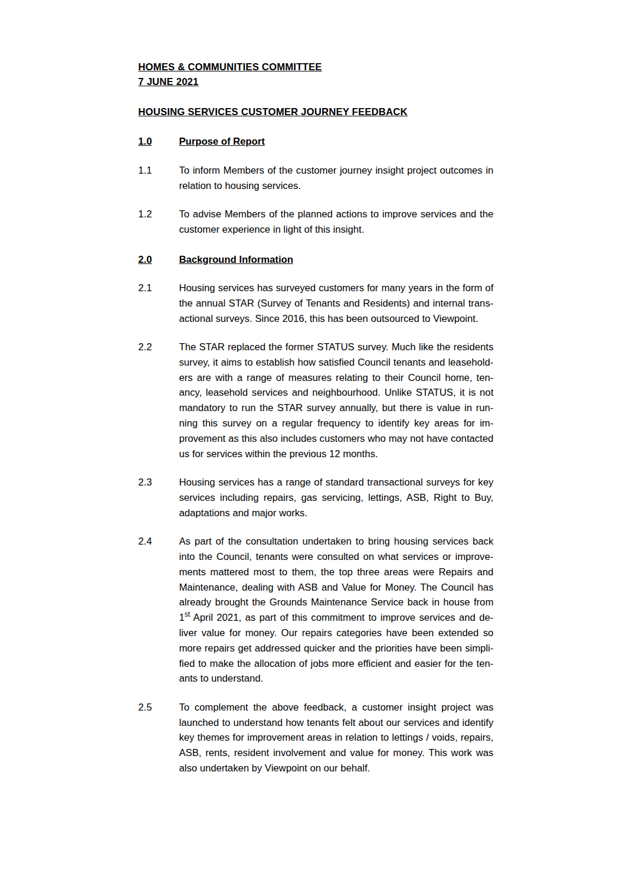HOMES & COMMUNITIES COMMITTEE
7 JUNE 2021
HOUSING SERVICES CUSTOMER JOURNEY FEEDBACK
1.0
Purpose of Report
1.1
To inform Members of the customer journey insight project outcomes in relation to housing services.
1.2
To advise Members of the planned actions to improve services and the customer experience in light of this insight.
2.0
Background Information
2.1
Housing services has surveyed customers for many years in the form of the annual STAR (Survey of Tenants and Residents) and internal transactional surveys. Since 2016, this has been outsourced to Viewpoint.
2.2
The STAR replaced the former STATUS survey. Much like the residents survey, it aims to establish how satisfied Council tenants and leaseholders are with a range of measures relating to their Council home, tenancy, leasehold services and neighbourhood. Unlike STATUS, it is not mandatory to run the STAR survey annually, but there is value in running this survey on a regular frequency to identify key areas for improvement as this also includes customers who may not have contacted us for services within the previous 12 months.
2.3
Housing services has a range of standard transactional surveys for key services including repairs, gas servicing, lettings, ASB, Right to Buy, adaptations and major works.
2.4
As part of the consultation undertaken to bring housing services back into the Council, tenants were consulted on what services or improvements mattered most to them, the top three areas were Repairs and Maintenance, dealing with ASB and Value for Money. The Council has already brought the Grounds Maintenance Service back in house from 1st April 2021, as part of this commitment to improve services and deliver value for money. Our repairs categories have been extended so more repairs get addressed quicker and the priorities have been simplified to make the allocation of jobs more efficient and easier for the tenants to understand.
2.5
To complement the above feedback, a customer insight project was launched to understand how tenants felt about our services and identify key themes for improvement areas in relation to lettings / voids, repairs, ASB, rents, resident involvement and value for money. This work was also undertaken by Viewpoint on our behalf.